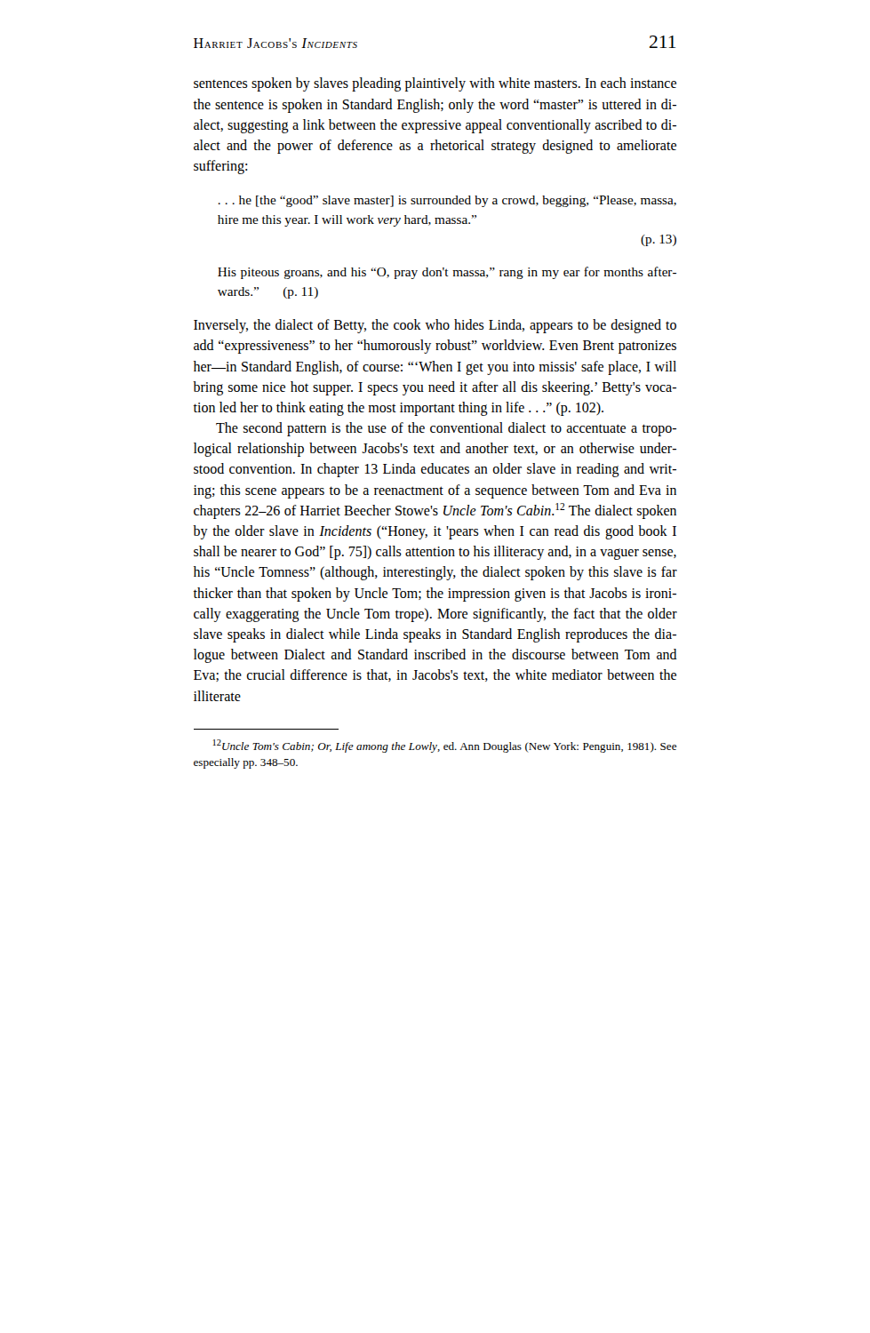Harriet Jacobs's Incidents 211
sentences spoken by slaves pleading plaintively with white masters. In each instance the sentence is spoken in Standard English; only the word “master” is uttered in dialect, suggesting a link between the expressive appeal conventionally ascribed to dialect and the power of deference as a rhetorical strategy designed to ameliorate suffering:
. . . he [the “good” slave master] is surrounded by a crowd, begging, “Please, massa, hire me this year. I will work very hard, massa.”
(p. 13)
His piteous groans, and his “O, pray don't massa,” rang in my ear for months afterwards.” (p. 11)
Inversely, the dialect of Betty, the cook who hides Linda, appears to be designed to add “expressiveness” to her “humorously robust” worldview. Even Brent patronizes her—in Standard English, of course: “‘When I get you into missis' safe place, I will bring some nice hot supper. I specs you need it after all dis skeering.’ Betty's vocation led her to think eating the most important thing in life . . .” (p. 102).
The second pattern is the use of the conventional dialect to accentuate a tropological relationship between Jacobs's text and another text, or an otherwise understood convention. In chapter 13 Linda educates an older slave in reading and writing; this scene appears to be a reenactment of a sequence between Tom and Eva in chapters 22–26 of Harriet Beecher Stowe's Uncle Tom's Cabin.12 The dialect spoken by the older slave in Incidents (“Honey, it 'pears when I can read dis good book I shall be nearer to God” [p. 75]) calls attention to his illiteracy and, in a vaguer sense, his “Uncle Tomness” (although, interestingly, the dialect spoken by this slave is far thicker than that spoken by Uncle Tom; the impression given is that Jacobs is ironically exaggerating the Uncle Tom trope). More significantly, the fact that the older slave speaks in dialect while Linda speaks in Standard English reproduces the dialogue between Dialect and Standard inscribed in the discourse between Tom and Eva; the crucial difference is that, in Jacobs's text, the white mediator between the illiterate
12Uncle Tom's Cabin; Or, Life among the Lowly, ed. Ann Douglas (New York: Penguin, 1981). See especially pp. 348–50.